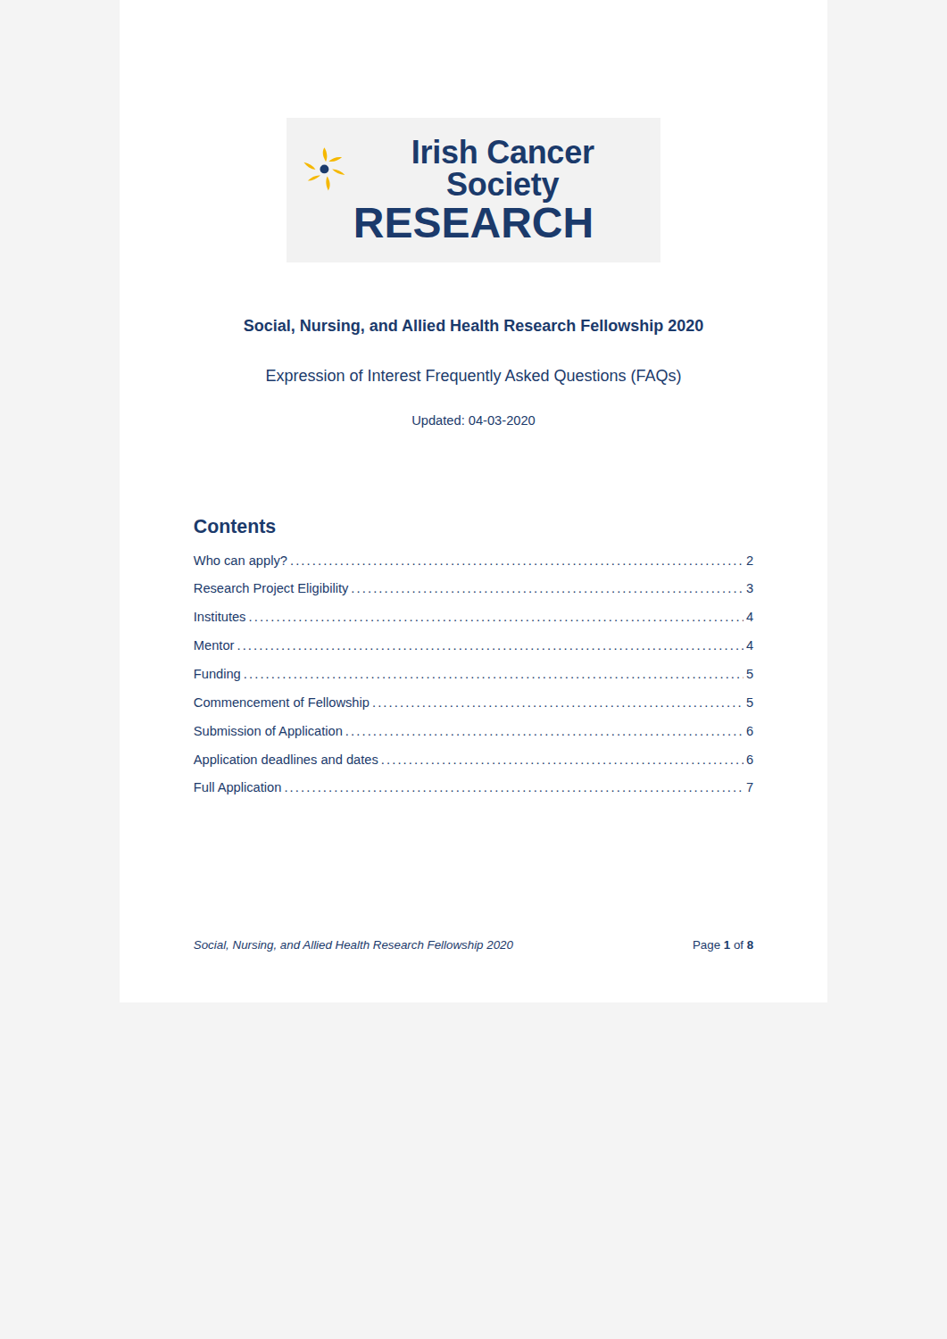Irish Cancer Society
RESEARCH
Social, Nursing, and Allied Health Research Fellowship 2020
Expression of Interest Frequently Asked Questions (FAQs)
Updated: 04-03-2020
Contents
Who can apply?.................................................................................................................. 2
Research Project Eligibility.................................................................................................................. 3
Institutes.................................................................................................................. 4
Mentor.................................................................................................................. 4
Funding.................................................................................................................. 5
Commencement of Fellowship.................................................................................................................. 5
Submission of Application.................................................................................................................. 6
Application deadlines and dates.................................................................................................................. 6
Full Application.................................................................................................................. 7
Social, Nursing, and Allied Health Research Fellowship 2020 Page 1 of 8